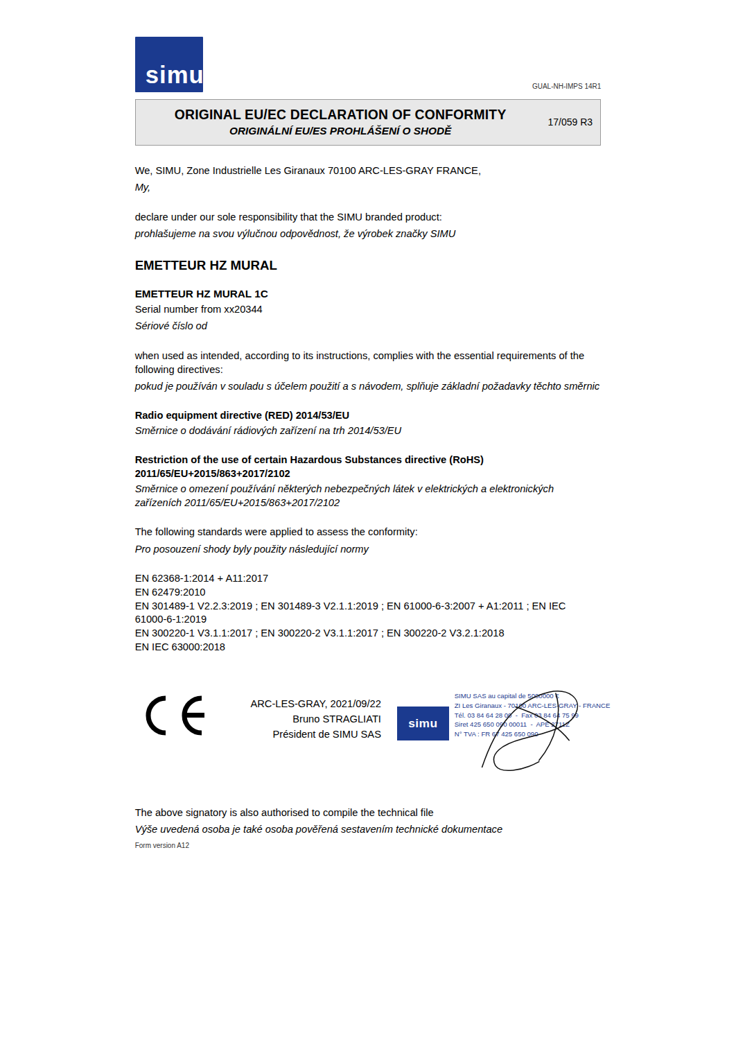simu
GUAL-NH-IMPS 14R1
ORIGINAL EU/EC DECLARATION OF CONFORMITY
ORIGINÁLNÍ EU/ES PROHLÁŠENÍ O SHODĚ
17/059 R3
We, SIMU, Zone Industrielle Les Giranaux 70100 ARC-LES-GRAY FRANCE,
My,
declare under our sole responsibility that the SIMU branded product:
prohlašujeme na svou výlučnou odpovědnost, že výrobek značky SIMU
EMETTEUR HZ MURAL
EMETTEUR HZ MURAL 1C
Serial number from xx20344
Sériové číslo od
when used as intended, according to its instructions, complies with the essential requirements of the following directives:
pokud je používán v souladu s účelem použití a s návodem, splňuje základní požadavky těchto směrnic
Radio equipment directive (RED) 2014/53/EU
Směrnice o dodávání rádiových zařízení na trh 2014/53/EU
Restriction of the use of certain Hazardous Substances directive (RoHS) 2011/65/EU+2015/863+2017/2102
Směrnice o omezení používání některých nebezpečných látek v elektrických a elektronických zařízeních 2011/65/EU+2015/863+2017/2102
The following standards were applied to assess the conformity:
Pro posouzení shody byly použity následující normy
EN 62368‑1:2014 + A11:2017
EN 62479:2010
EN 301489‑1 V2.2.3:2019 ; EN 301489‑3 V2.1.1:2019 ; EN 61000‑6‑3:2007 + A1:2011 ; EN IEC 61000‑6‑1:2019
EN 300220‑1 V3.1.1:2017 ; EN 300220‑2 V3.1.1:2017 ; EN 300220‑2 V3.2.1:2018
EN IEC 63000:2018
ARC-LES-GRAY, 2021/09/22
Bruno STRAGLIATI
Président de SIMU SAS
simu
SIMU SAS au capital de 5000000 €
ZI Les Giranaux - 70100 ARC-LES-GRAY - FRANCE
Tél. 03 84 64 28 00 - Fax 03 84 64 75 99
Siret 425 650 090 00011 - APE 2711Z
N° TVA : FR 67 425 650 090
The above signatory is also authorised to compile the technical file
Výše uvedená osoba je také osoba pověřená sestavením technické dokumentace
Form version A12